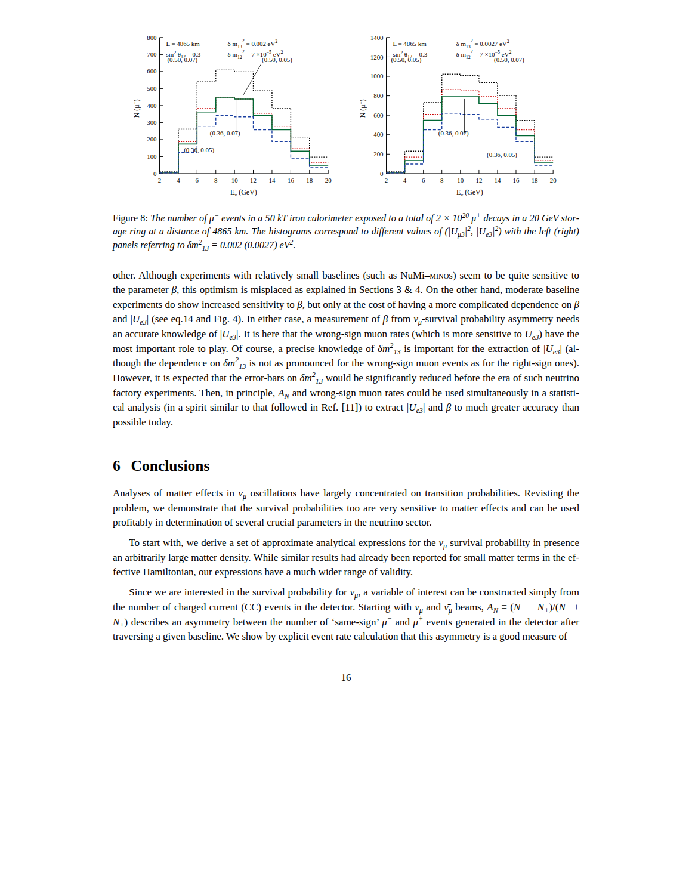0 100 200 300 400 500 600 700 800 2 4 6 8 10 12 14 16 18 20 Eν (GeV) N (μ−) L = 4865 km δ m132 = 0.002 eV2 sin2 θ12 = 0.3 δ m122 = 7 ×10−5 eV2 (0.50, 0.07) (0.50, 0.05) (0.36, 0.07) (0.36, 0.05)
0 200 400 600 800 1000 1200 1400 2 4 6 8 10 12 14 16 18 20 Eν (GeV) N (μ−) L = 4865 km δ m132 = 0.0027 eV2 sin2 θ12 = 0.3 δ m122 = 7 ×10−5 eV2 (0.50, 0.05) (0.50, 0.07) (0.36, 0.07) (0.36, 0.05)
Figure 8: The number of μ− events in a 50 kT iron calorimeter exposed to a total of 2 × 1020 μ+ decays in a 20 GeV storage ring at a distance of 4865 km. The histograms correspond to different values of (|Uμ3|2, |Ue3|2) with the left (right) panels referring to δm213 = 0.002 (0.0027) eV2.
other. Although experiments with relatively small baselines (such as NuMi–minos) seem to be quite sensitive to the parameter β, this optimism is misplaced as explained in Sections 3 & 4. On the other hand, moderate baseline experiments do show increased sensitivity to β, but only at the cost of having a more complicated dependence on β and |Ue3| (see eq.14 and Fig. 4). In either case, a measurement of β from νμ-survival probability asymmetry needs an accurate knowledge of |Ue3|. It is here that the wrong-sign muon rates (which is more sensitive to Ue3) have the most important role to play. Of course, a precise knowledge of δm213 is important for the extraction of |Ue3| (although the dependence on δm213 is not as pronounced for the wrong-sign muon events as for the right-sign ones). However, it is expected that the error-bars on δm213 would be significantly reduced before the era of such neutrino factory experiments. Then, in principle, AN and wrong-sign muon rates could be used simultaneously in a statistical analysis (in a spirit similar to that followed in Ref. [11]) to extract |Ue3| and β to much greater accuracy than possible today.
6 Conclusions
Analyses of matter effects in νμ oscillations have largely concentrated on transition probabilities. Revisting the problem, we demonstrate that the survival probabilities too are very sensitive to matter effects and can be used profitably in determination of several crucial parameters in the neutrino sector.
To start with, we derive a set of approximate analytical expressions for the νμ survival probability in presence an arbitrarily large matter density. While similar results had already been reported for small matter terms in the effective Hamiltonian, our expressions have a much wider range of validity.
Since we are interested in the survival probability for νμ, a variable of interest can be constructed simply from the number of charged current (CC) events in the detector. Starting with νμ and ν̄μ beams, AN ≡ (N− − N+)/(N− + N+) describes an asymmetry between the number of ‘same-sign’ μ− and μ+ events generated in the detector after traversing a given baseline. We show by explicit event rate calculation that this asymmetry is a good measure of
16